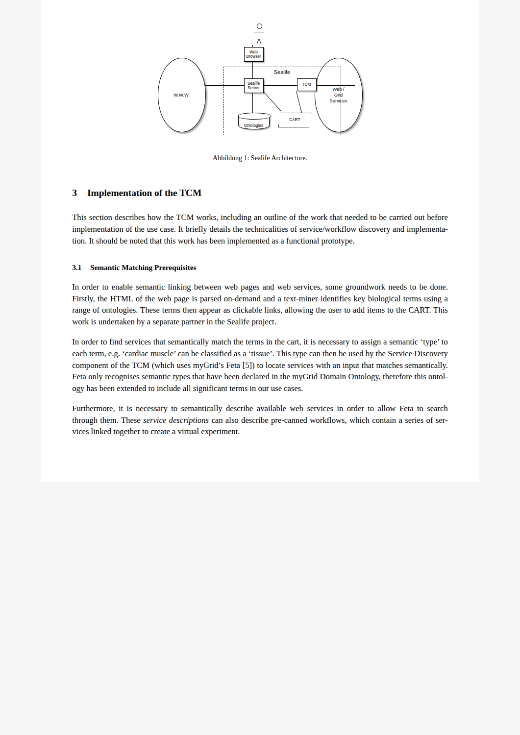W.W.W.
Web /
Grid
Services
Sealife
Web
Browser
Sealife
Server
TCM
Ontologies
CART
Abbildung 1: Sealife Architecture.
3 Implementation of the TCM
This section describes how the TCM works, including an outline of the work that needed to be carried out before implementation of the use case. It briefly details the technicalities of service/workflow discovery and implementation. It should be noted that this work has been implemented as a functional prototype.
3.1 Semantic Matching Prerequisites
In order to enable semantic linking between web pages and web services, some groundwork needs to be done. Firstly, the HTML of the web page is parsed on-demand and a text-miner identifies key biological terms using a range of ontologies. These terms then appear as clickable links, allowing the user to add items to the CART. This work is undertaken by a separate partner in the Sealife project.
In order to find services that semantically match the terms in the cart, it is necessary to assign a semantic ‘type’ to each term, e.g. ‘cardiac muscle’ can be classified as a ‘tissue’. This type can then be used by the Service Discovery component of the TCM (which uses myGrid’s Feta [5]) to locate services with an input that matches semantically. Feta only recognises semantic types that have been declared in the myGrid Domain Ontology, therefore this ontology has been extended to include all significant terms in our use cases.
Furthermore, it is necessary to semantically describe available web services in order to allow Feta to search through them. These service descriptions can also describe pre-canned workflows, which contain a series of services linked together to create a virtual experiment.